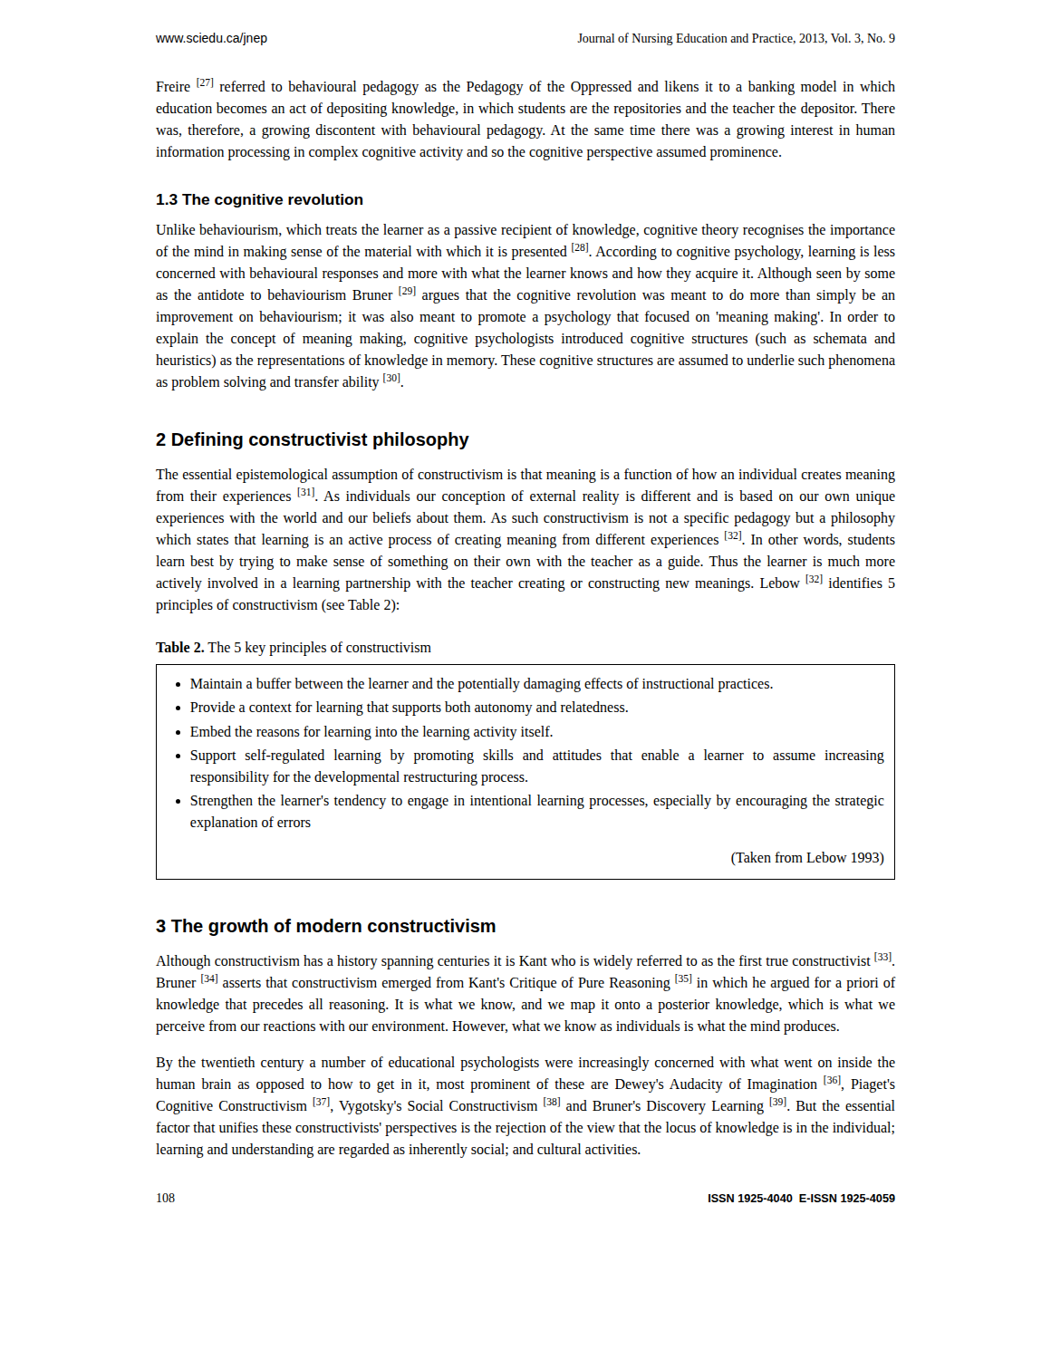www.sciedu.ca/jnep Journal of Nursing Education and Practice, 2013, Vol. 3, No. 9
Freire [27] referred to behavioural pedagogy as the Pedagogy of the Oppressed and likens it to a banking model in which education becomes an act of depositing knowledge, in which students are the repositories and the teacher the depositor. There was, therefore, a growing discontent with behavioural pedagogy. At the same time there was a growing interest in human information processing in complex cognitive activity and so the cognitive perspective assumed prominence.
1.3 The cognitive revolution
Unlike behaviourism, which treats the learner as a passive recipient of knowledge, cognitive theory recognises the importance of the mind in making sense of the material with which it is presented [28]. According to cognitive psychology, learning is less concerned with behavioural responses and more with what the learner knows and how they acquire it. Although seen by some as the antidote to behaviourism Bruner [29] argues that the cognitive revolution was meant to do more than simply be an improvement on behaviourism; it was also meant to promote a psychology that focused on 'meaning making'. In order to explain the concept of meaning making, cognitive psychologists introduced cognitive structures (such as schemata and heuristics) as the representations of knowledge in memory. These cognitive structures are assumed to underlie such phenomena as problem solving and transfer ability [30].
2 Defining constructivist philosophy
The essential epistemological assumption of constructivism is that meaning is a function of how an individual creates meaning from their experiences [31]. As individuals our conception of external reality is different and is based on our own unique experiences with the world and our beliefs about them. As such constructivism is not a specific pedagogy but a philosophy which states that learning is an active process of creating meaning from different experiences [32]. In other words, students learn best by trying to make sense of something on their own with the teacher as a guide. Thus the learner is much more actively involved in a learning partnership with the teacher creating or constructing new meanings. Lebow [32] identifies 5 principles of constructivism (see Table 2):
Table 2. The 5 key principles of constructivism
| Maintain a buffer between the learner and the potentially damaging effects of instructional practices. Provide a context for learning that supports both autonomy and relatedness. Embed the reasons for learning into the learning activity itself. Support self-regulated learning by promoting skills and attitudes that enable a learner to assume increasing responsibility for the developmental restructuring process. Strengthen the learner's tendency to engage in intentional learning processes, especially by encouraging the strategic explanation of errors (Taken from Lebow 1993) |
3 The growth of modern constructivism
Although constructivism has a history spanning centuries it is Kant who is widely referred to as the first true constructivist [33]. Bruner [34] asserts that constructivism emerged from Kant's Critique of Pure Reasoning [35] in which he argued for a priori of knowledge that precedes all reasoning. It is what we know, and we map it onto a posterior knowledge, which is what we perceive from our reactions with our environment. However, what we know as individuals is what the mind produces.
By the twentieth century a number of educational psychologists were increasingly concerned with what went on inside the human brain as opposed to how to get in it, most prominent of these are Dewey's Audacity of Imagination [36], Piaget's Cognitive Constructivism [37], Vygotsky's Social Constructivism [38] and Bruner's Discovery Learning [39]. But the essential factor that unifies these constructivists' perspectives is the rejection of the view that the locus of knowledge is in the individual; learning and understanding are regarded as inherently social; and cultural activities.
108 ISSN 1925-4040 E-ISSN 1925-4059